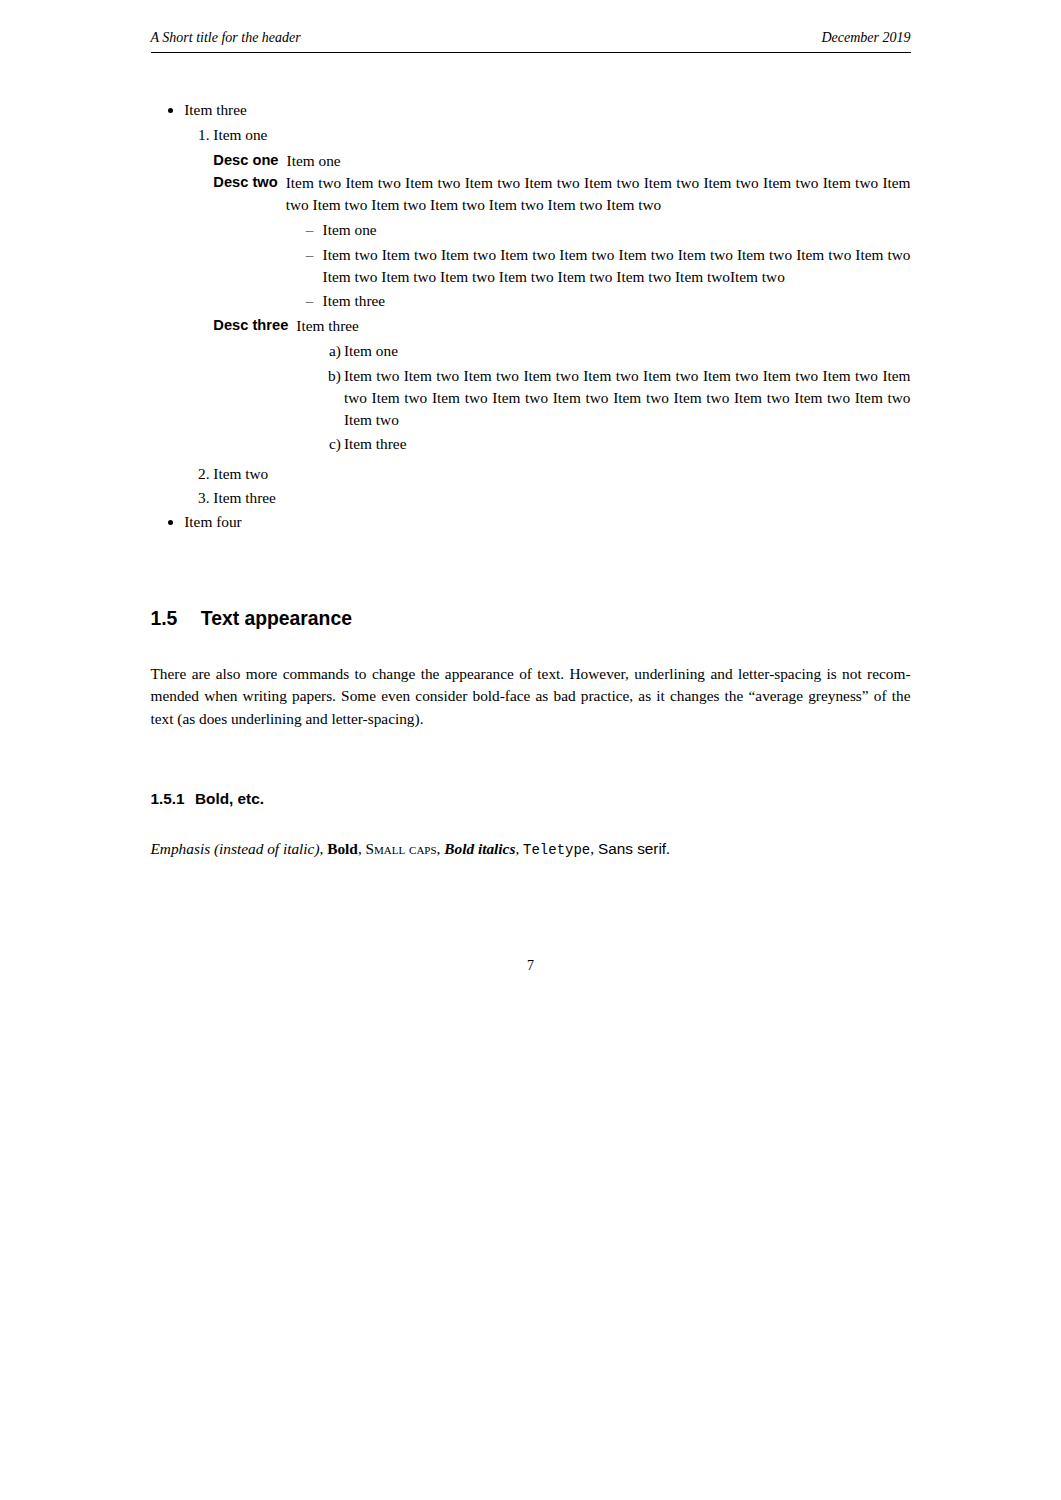A Short title for the header
December 2019
Item three
Item one
Desc one
Item one
Desc two
Item two Item two Item two Item two Item two Item two Item two Item two Item two Item two Item two Item two Item two Item two Item two Item two Item two
Item one
Item two Item two Item two Item two Item two Item two Item two Item two Item two Item two Item two Item two Item two Item two Item two Item two Item twoItem two
Item three
Desc three
Item three
Item one
Item two Item two Item two Item two Item two Item two Item two Item two Item two Item two Item two Item two Item two Item two Item two Item two Item two Item two Item two Item two
Item three
Item two
Item three
Item four
1.5 Text appearance
There are also more commands to change the appearance of text. However, underlining and letter-spacing is not recommended when writing papers. Some even consider bold-face as bad practice, as it changes the “average greyness” of the text (as does underlining and letter-spacing).
1.5.1 Bold, etc.
Emphasis (instead of italic), Bold, Small caps, Bold italics, Teletype, Sans serif.
7